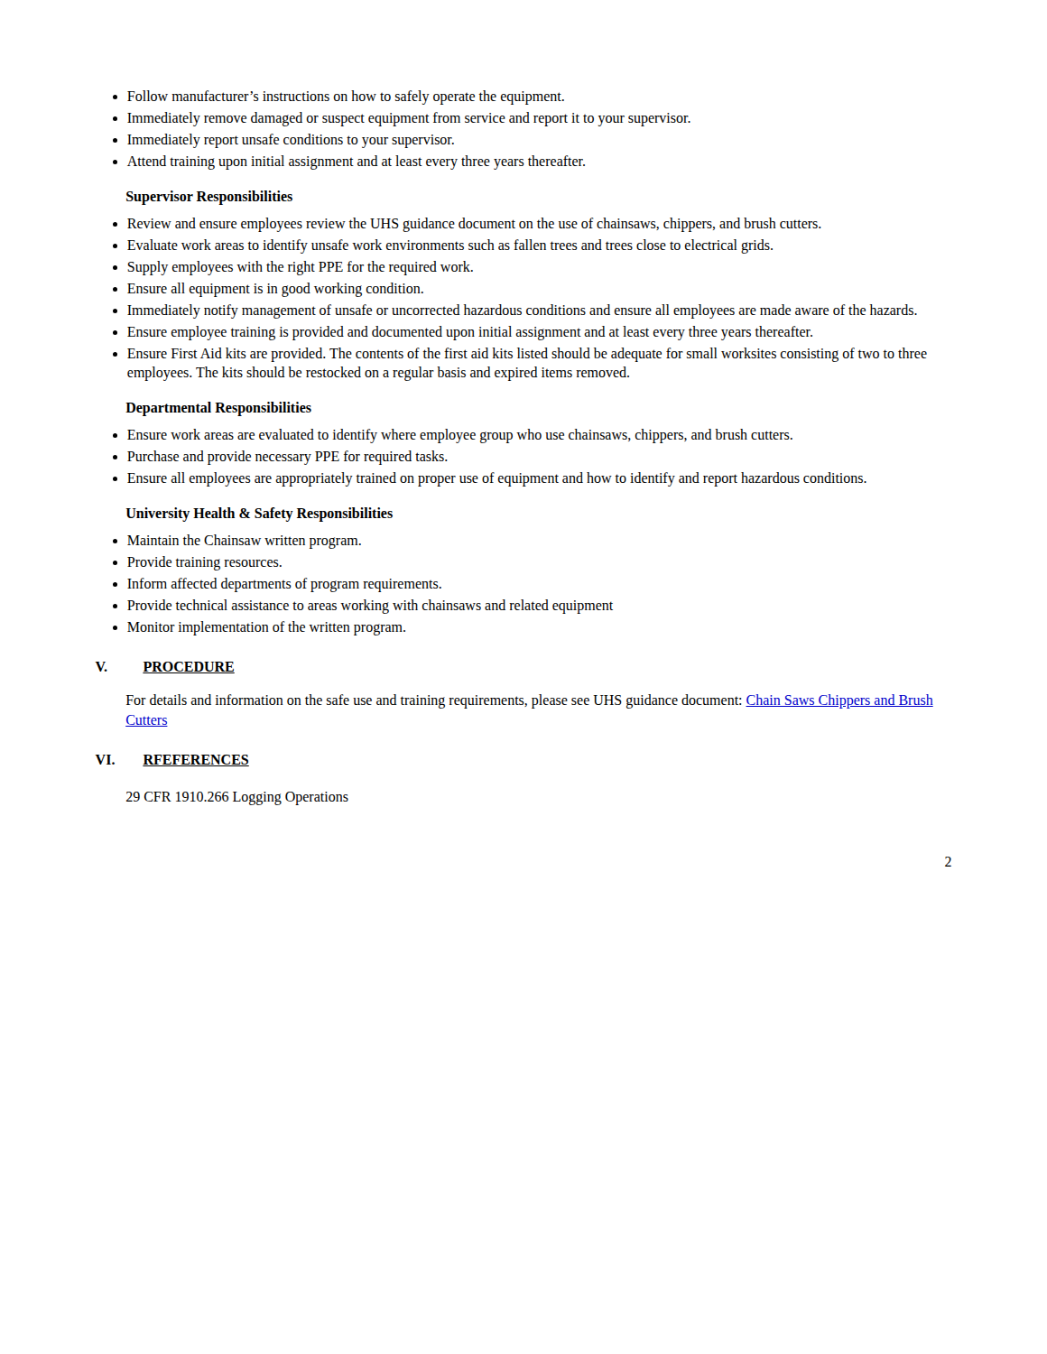Follow manufacturer’s instructions on how to safely operate the equipment.
Immediately remove damaged or suspect equipment from service and report it to your supervisor.
Immediately report unsafe conditions to your supervisor.
Attend training upon initial assignment and at least every three years thereafter.
Supervisor Responsibilities
Review and ensure employees review the UHS guidance document on the use of chainsaws, chippers, and brush cutters.
Evaluate work areas to identify unsafe work environments such as fallen trees and trees close to electrical grids.
Supply employees with the right PPE for the required work.
Ensure all equipment is in good working condition.
Immediately notify management of unsafe or uncorrected hazardous conditions and ensure all employees are made aware of the hazards.
Ensure employee training is provided and documented upon initial assignment and at least every three years thereafter.
Ensure First Aid kits are provided. The contents of the first aid kits listed should be adequate for small worksites consisting of two to three employees. The kits should be restocked on a regular basis and expired items removed.
Departmental Responsibilities
Ensure work areas are evaluated to identify where employee group who use chainsaws, chippers, and brush cutters.
Purchase and provide necessary PPE for required tasks.
Ensure all employees are appropriately trained on proper use of equipment and how to identify and report hazardous conditions.
University Health & Safety Responsibilities
Maintain the Chainsaw written program.
Provide training resources.
Inform affected departments of program requirements.
Provide technical assistance to areas working with chainsaws and related equipment
Monitor implementation of the written program.
V. PROCEDURE
For details and information on the safe use and training requirements, please see UHS guidance document: Chain Saws Chippers and Brush Cutters
VI. RFEFERENCES
29 CFR 1910.266 Logging Operations
2